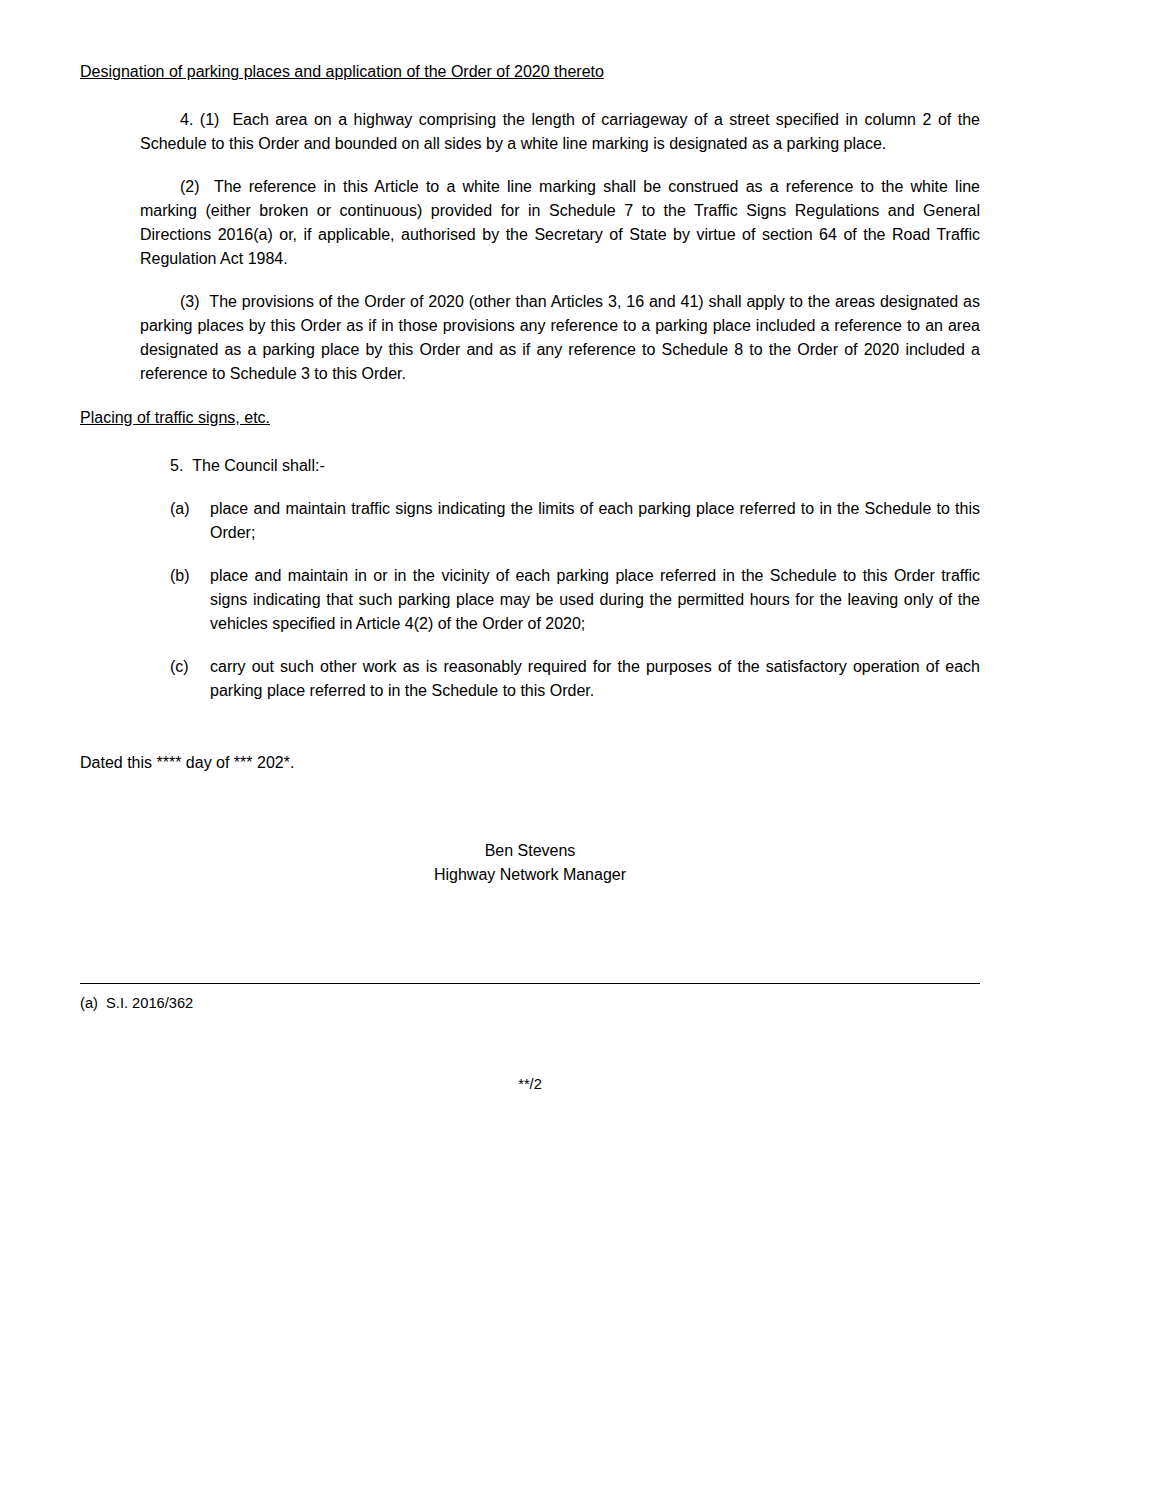Designation of parking places and application of the Order of 2020 thereto
4. (1) Each area on a highway comprising the length of carriageway of a street specified in column 2 of the Schedule to this Order and bounded on all sides by a white line marking is designated as a parking place.
(2) The reference in this Article to a white line marking shall be construed as a reference to the white line marking (either broken or continuous) provided for in Schedule 7 to the Traffic Signs Regulations and General Directions 2016(a) or, if applicable, authorised by the Secretary of State by virtue of section 64 of the Road Traffic Regulation Act 1984.
(3) The provisions of the Order of 2020 (other than Articles 3, 16 and 41) shall apply to the areas designated as parking places by this Order as if in those provisions any reference to a parking place included a reference to an area designated as a parking place by this Order and as if any reference to Schedule 8 to the Order of 2020 included a reference to Schedule 3 to this Order.
Placing of traffic signs, etc.
5. The Council shall:-
(a) place and maintain traffic signs indicating the limits of each parking place referred to in the Schedule to this Order;
(b) place and maintain in or in the vicinity of each parking place referred in the Schedule to this Order traffic signs indicating that such parking place may be used during the permitted hours for the leaving only of the vehicles specified in Article 4(2) of the Order of 2020;
(c) carry out such other work as is reasonably required for the purposes of the satisfactory operation of each parking place referred to in the Schedule to this Order.
Dated this **** day of *** 202*.
Ben Stevens
Highway Network Manager
(a) S.I. 2016/362
**/2